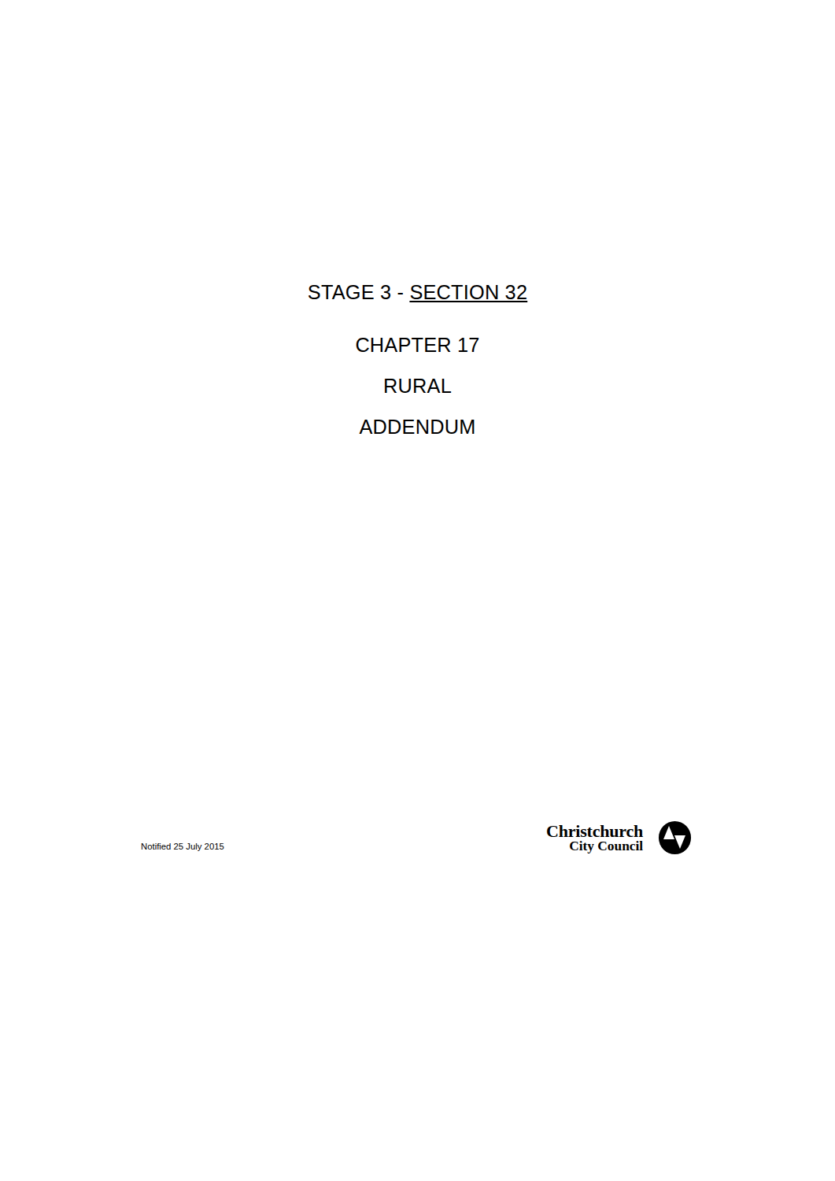STAGE 3 - SECTION 32
CHAPTER 17
RURAL
ADDENDUM
Notified 25 July 2015
Christchurch City Council